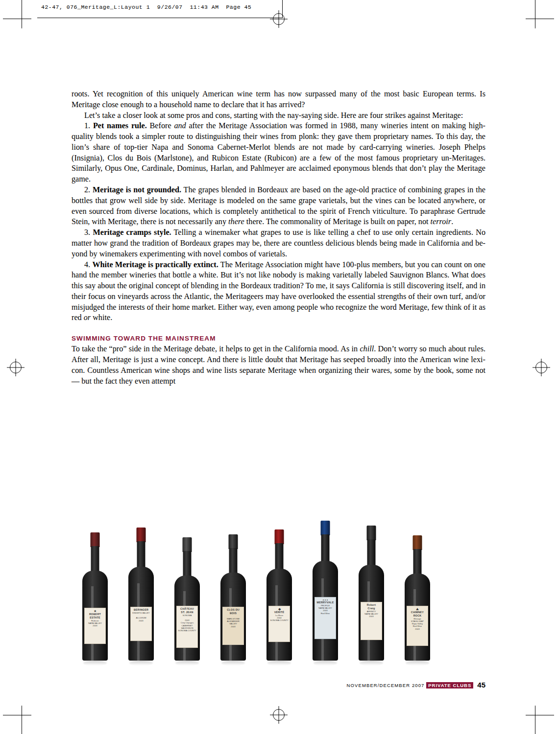42-47, 076_Meritage_L:Layout 1 9/26/07 11:43 AM Page 45
roots. Yet recognition of this uniquely American wine term has now surpassed many of the most basic European terms. Is Meritage close enough to a household name to declare that it has arrived?
Let’s take a closer look at some pros and cons, starting with the nay-saying side. Here are four strikes against Meritage:
1. Pet names rule. Before and after the Meritage Association was formed in 1988, many wineries intent on making high-quality blends took a simpler route to distinguishing their wines from plonk: they gave them proprietary names. To this day, the lion’s share of top-tier Napa and Sonoma Cabernet-Merlot blends are not made by card-carrying wineries. Joseph Phelps (Insignia), Clos du Bois (Marlstone), and Rubicon Estate (Rubicon) are a few of the most famous proprietary un-Meritages. Similarly, Opus One, Cardinale, Dominus, Harlan, and Pahlmeyer are acclaimed eponymous blends that don’t play the Meritage game.
2. Meritage is not grounded. The grapes blended in Bordeaux are based on the age-old practice of combining grapes in the bottles that grow well side by side. Meritage is modeled on the same grape varietals, but the vines can be located anywhere, or even sourced from diverse locations, which is completely antithetical to the spirit of French viticulture. To paraphrase Gertrude Stein, with Meritage, there is not necessarily any there there. The commonality of Meritage is built on paper, not terroir.
3. Meritage cramps style. Telling a winemaker what grapes to use is like telling a chef to use only certain ingredients. No matter how grand the tradition of Bordeaux grapes may be, there are countless delicious blends being made in California and beyond by winemakers experimenting with novel combos of varietals.
4. White Meritage is practically extinct. The Meritage Association might have 100-plus members, but you can count on one hand the member wineries that bottle a white. But it’s not like nobody is making varietally labeled Sauvignon Blancs. What does this say about the original concept of blending in the Bordeaux tradition? To me, it says California is still discovering itself, and in their focus on vineyards across the Atlantic, the Meritageers may have overlooked the essential strengths of their own turf, and/or misjudged the interests of their home market. Either way, even among people who recognize the word Meritage, few think of it as red or white.
Swimming Toward the Mainstream
To take the “pro” side in the Meritage debate, it helps to get in the California mood. As in chill. Don’t worry so much about rules. After all, Meritage is just a wine concept. And there is little doubt that Meritage has seeped broadly into the American wine lexicon. Countless American wine shops and wine lists separate Meritage when organizing their wares, some by the book, some not — but the fact they even attempt
★
ROBERT
ESTATE
Rubicon
NAPA VALLEY
2003
BERINGER
KNIGHTS VALLEY
ALLUVIUM
2003
CHÂTEAU
ST. JEAN
SONOMA
2003
Cinq Cépages
CABERNET SAUVIGNON
SONOMA COUNTY
CLOS DU
BOIS
MARLSTONE
ALEXANDER VALLEY
2003
◆
VÉRITÉ
La Muse
2004
SONOMA COUNTY
▲▲▲
MERRYVALE
PROFILE
NAPA VALLEY
2003
Red Wine
Robert
Craig
AFFINITY
NAPA VALLEY
2003
⛰
CHIMNEY ROCK
Elevage
STAGS LEAP
Napa Valley
Red Wine
2003
NOVEMBER/DECEMBER 2007 PRIVATE CLUBS 45